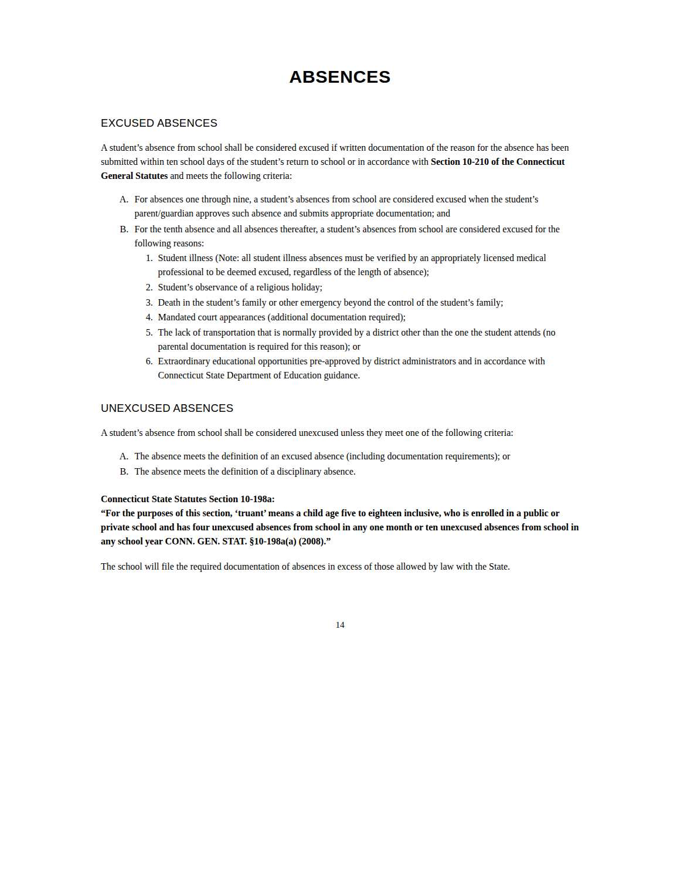ABSENCES
EXCUSED ABSENCES
A student’s absence from school shall be considered excused if written documentation of the reason for the absence has been submitted within ten school days of the student’s return to school or in accordance with Section 10-210 of the Connecticut General Statutes and meets the following criteria:
For absences one through nine, a student’s absences from school are considered excused when the student’s parent/guardian approves such absence and submits appropriate documentation; and
For the tenth absence and all absences thereafter, a student’s absences from school are considered excused for the following reasons:
Student illness (Note: all student illness absences must be verified by an appropriately licensed medical professional to be deemed excused, regardless of the length of absence);
Student’s observance of a religious holiday;
Death in the student’s family or other emergency beyond the control of the student’s family;
Mandated court appearances (additional documentation required);
The lack of transportation that is normally provided by a district other than the one the student attends (no parental documentation is required for this reason); or
Extraordinary educational opportunities pre-approved by district administrators and in accordance with Connecticut State Department of Education guidance.
UNEXCUSED ABSENCES
A student’s absence from school shall be considered unexcused unless they meet one of the following criteria:
The absence meets the definition of an excused absence (including documentation requirements); or
The absence meets the definition of a disciplinary absence.
Connecticut State Statutes Section 10-198a:
“For the purposes of this section, ‘truant’ means a child age five to eighteen inclusive, who is enrolled in a public or private school and has four unexcused absences from school in any one month or ten unexcused absences from school in any school year CONN. GEN. STAT. §10-198a(a) (2008).”
The school will file the required documentation of absences in excess of those allowed by law with the State.
14